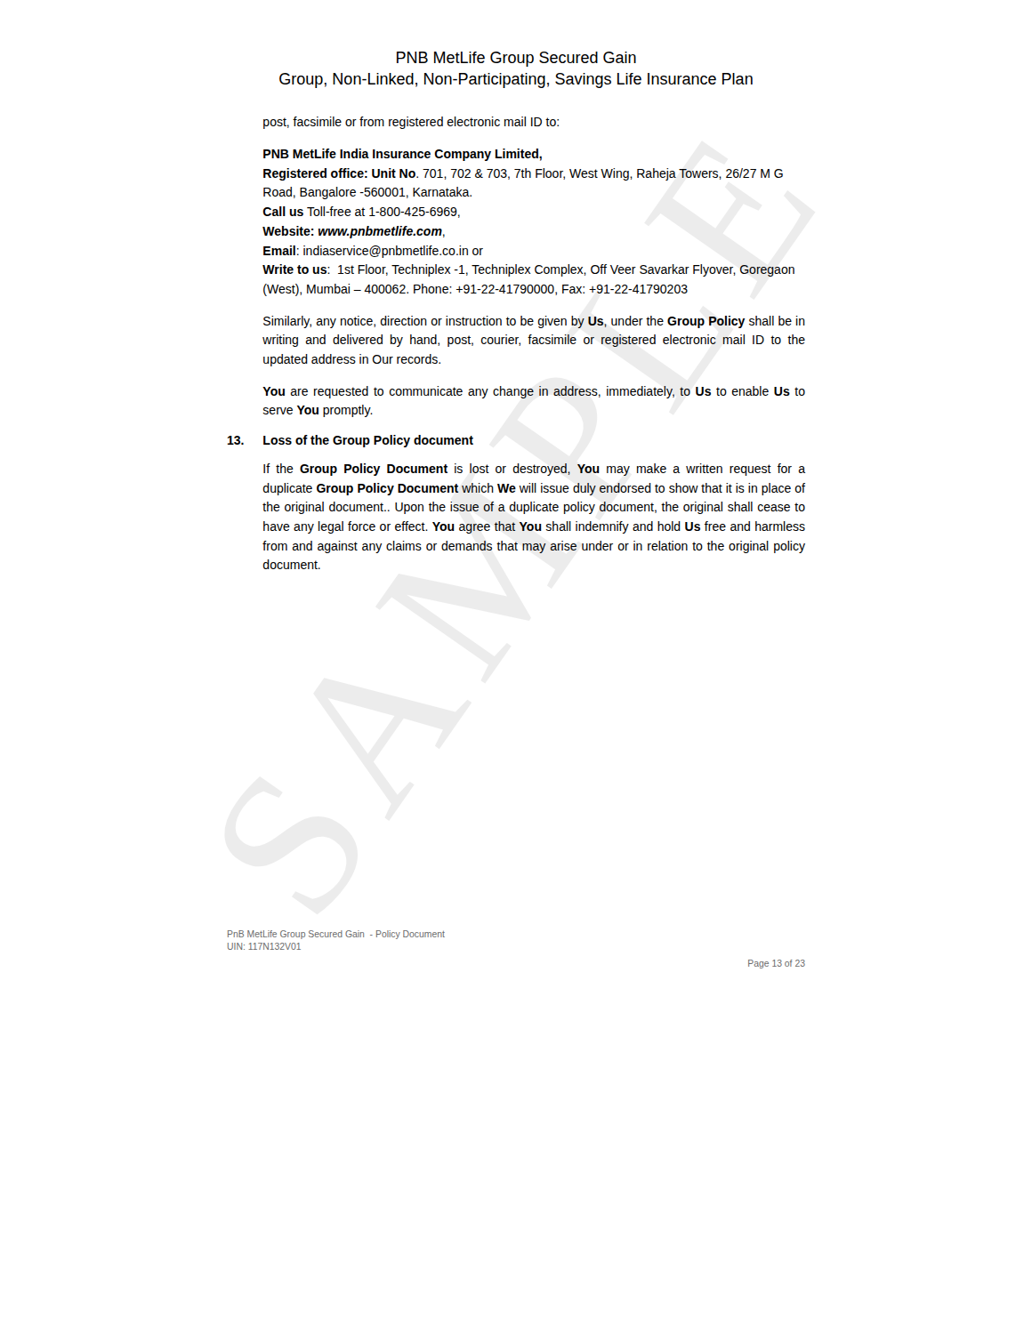SAMPLE
PNB MetLife Group Secured Gain
Group, Non-Linked, Non-Participating, Savings Life Insurance Plan
post, facsimile or from registered electronic mail ID to:
PNB MetLife India Insurance Company Limited,
Registered office: Unit No. 701, 702 & 703, 7th Floor, West Wing, Raheja Towers, 26/27 M G Road, Bangalore -560001, Karnataka.
Call us Toll-free at 1-800-425-6969,
Website: www.pnbmetlife.com,
Email: indiaservice@pnbmetlife.co.in or
Write to us: 1st Floor, Techniplex -1, Techniplex Complex, Off Veer Savarkar Flyover, Goregaon (West), Mumbai – 400062. Phone: +91-22-41790000, Fax: +91-22-41790203
Similarly, any notice, direction or instruction to be given by Us, under the Group Policy shall be in writing and delivered by hand, post, courier, facsimile or registered electronic mail ID to the updated address in Our records.
You are requested to communicate any change in address, immediately, to Us to enable Us to serve You promptly.
13.
Loss of the Group Policy document
If the Group Policy Document is lost or destroyed, You may make a written request for a duplicate Group Policy Document which We will issue duly endorsed to show that it is in place of the original document.. Upon the issue of a duplicate policy document, the original shall cease to have any legal force or effect. You agree that You shall indemnify and hold Us free and harmless from and against any claims or demands that may arise under or in relation to the original policy document.
PnB MetLife Group Secured Gain - Policy Document
UIN: 117N132V01
Page 13 of 23